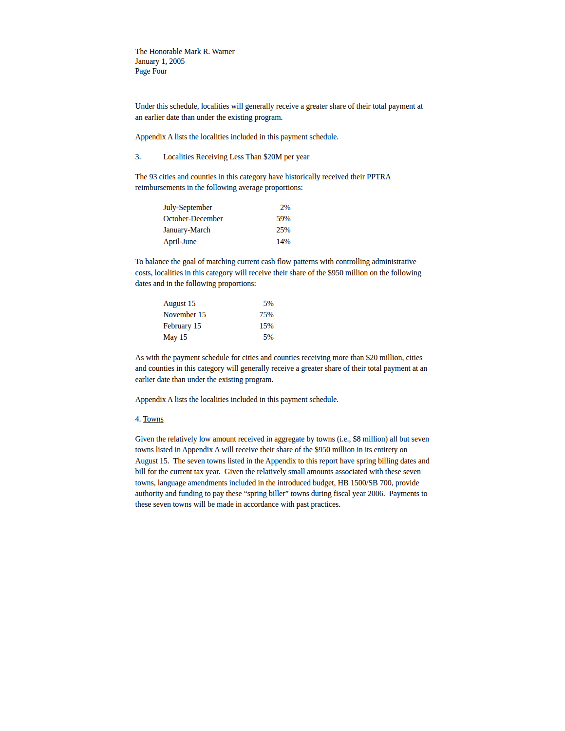The Honorable Mark R. Warner
January 1, 2005
Page Four
Under this schedule, localities will generally receive a greater share of their total payment at an earlier date than under the existing program.
Appendix A lists the localities included in this payment schedule.
3. Localities Receiving Less Than $20M per year
The 93 cities and counties in this category have historically received their PPTRA reimbursements in the following average proportions:
| July-September | 2% |
| October-December | 59% |
| January-March | 25% |
| April-June | 14% |
To balance the goal of matching current cash flow patterns with controlling administrative costs, localities in this category will receive their share of the $950 million on the following dates and in the following proportions:
| August 15 | 5% |
| November 15 | 75% |
| February 15 | 15% |
| May 15 | 5% |
As with the payment schedule for cities and counties receiving more than $20 million, cities and counties in this category will generally receive a greater share of their total payment at an earlier date than under the existing program.
Appendix A lists the localities included in this payment schedule.
4. Towns
Given the relatively low amount received in aggregate by towns (i.e., $8 million) all but seven towns listed in Appendix A will receive their share of the $950 million in its entirety on August 15. The seven towns listed in the Appendix to this report have spring billing dates and bill for the current tax year. Given the relatively small amounts associated with these seven towns, language amendments included in the introduced budget, HB 1500/SB 700, provide authority and funding to pay these “spring biller” towns during fiscal year 2006. Payments to these seven towns will be made in accordance with past practices.